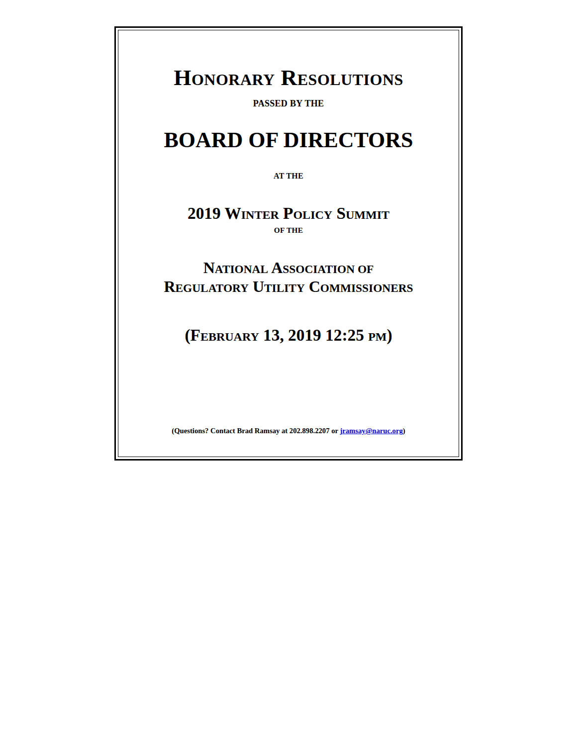HONORARY RESOLUTIONS
PASSED BY THE
BOARD OF DIRECTORS
AT THE
2019 WINTER POLICY SUMMIT
OF THE
NATIONAL ASSOCIATION OF
REGULATORY UTILITY COMMISSIONERS
(FEBRUARY 13, 2019 12:25 PM)
(Questions? Contact Brad Ramsay at 202.898.2207 or jramsay@naruc.org)